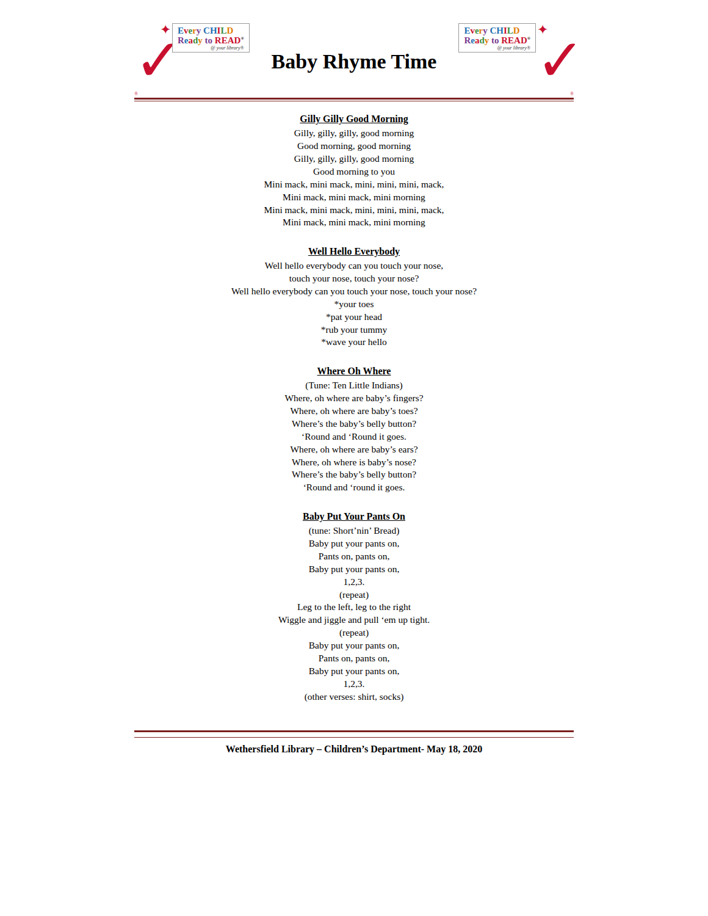✦ ✓ ®
Every CH ILD
Ready to READ®
@ your library®
Baby Rhyme Time
✦ ✓ ®
Every CH ILD
Ready to READ®
@ your library®
Gilly Gilly Good Morning
Gilly, gilly, gilly, good morning
Good morning, good morning
Gilly, gilly, gilly, good morning
Good morning to you
Mini mack, mini mack, mini, mini, mini, mack,
Mini mack, mini mack, mini morning
Mini mack, mini mack, mini, mini, mini, mack,
Mini mack, mini mack, mini morning
Well Hello Everybody
Well hello everybody can you touch your nose,
touch your nose, touch your nose?
Well hello everybody can you touch your nose, touch your nose?
*your toes
*pat your head
*rub your tummy
*wave your hello
Where Oh Where
(Tune: Ten Little Indians)
Where, oh where are baby’s fingers?
Where, oh where are baby’s toes?
Where’s the baby’s belly button?
‘Round and ‘Round it goes.
Where, oh where are baby’s ears?
Where, oh where is baby’s nose?
Where’s the baby’s belly button?
‘Round and ‘round it goes.
Baby Put Your Pants On
(tune: Short’nin’ Bread)
Baby put your pants on,
Pants on, pants on,
Baby put your pants on,
1,2,3.
(repeat)
Leg to the left, leg to the right
Wiggle and jiggle and pull ‘em up tight.
(repeat)
Baby put your pants on,
Pants on, pants on,
Baby put your pants on,
1,2,3.
(other verses: shirt, socks)
Wethersfield Library – Children’s Department- May 18, 2020